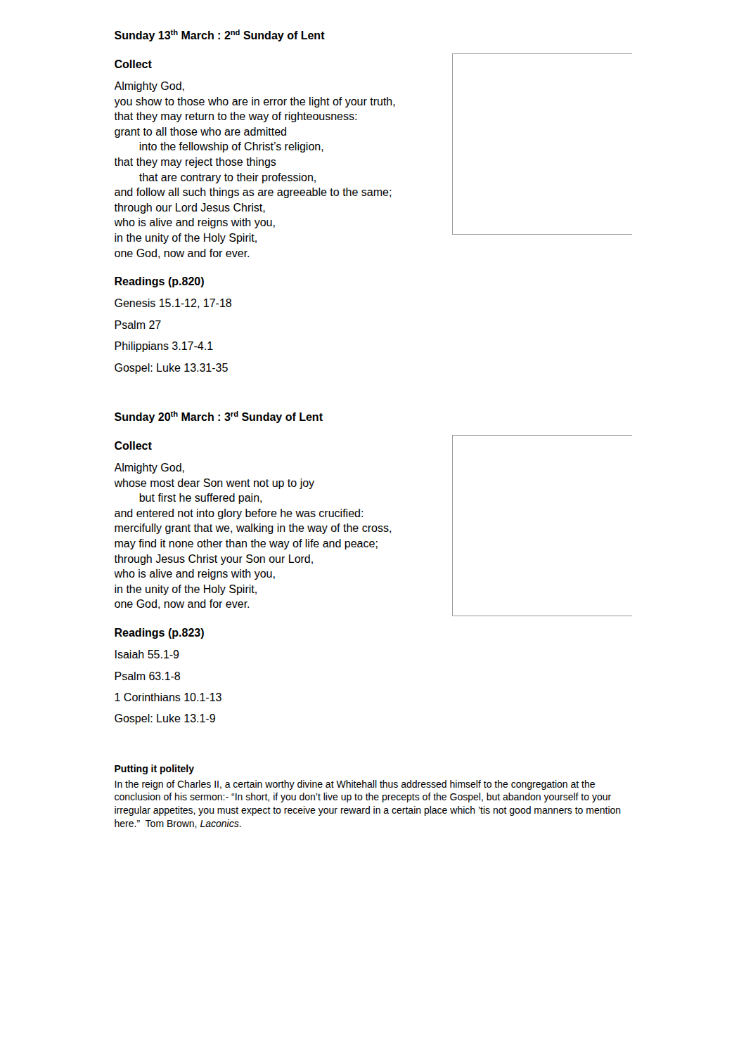Sunday 13th March : 2nd Sunday of Lent
Collect
Almighty God,
you show to those who are in error the light of your truth,
that they may return to the way of righteousness:
grant to all those who are admitted
into the fellowship of Christ’s religion,
that they may reject those things
that are contrary to their profession,
and follow all such things as are agreeable to the same;
through our Lord Jesus Christ,
who is alive and reigns with you,
in the unity of the Holy Spirit,
one God, now and for ever.
Readings (p.820)
Genesis 15.1-12, 17-18
Psalm 27
Philippians 3.17-4.1
Gospel: Luke 13.31-35
Sunday 20th March : 3rd Sunday of Lent
Collect
Almighty God,
whose most dear Son went not up to joy
but first he suffered pain,
and entered not into glory before he was crucified:
mercifully grant that we, walking in the way of the cross,
may find it none other than the way of life and peace;
through Jesus Christ your Son our Lord,
who is alive and reigns with you,
in the unity of the Holy Spirit,
one God, now and for ever.
Readings (p.823)
Isaiah 55.1-9
Psalm 63.1-8
1 Corinthians 10.1-13
Gospel: Luke 13.1-9
Putting it politely
In the reign of Charles II, a certain worthy divine at Whitehall thus addressed himself to the congregation at the conclusion of his sermon:- “In short, if you don’t live up to the precepts of the Gospel, but abandon yourself to your irregular appetites, you must expect to receive your reward in a certain place which ’tis not good manners to mention here.” Tom Brown, Laconics.